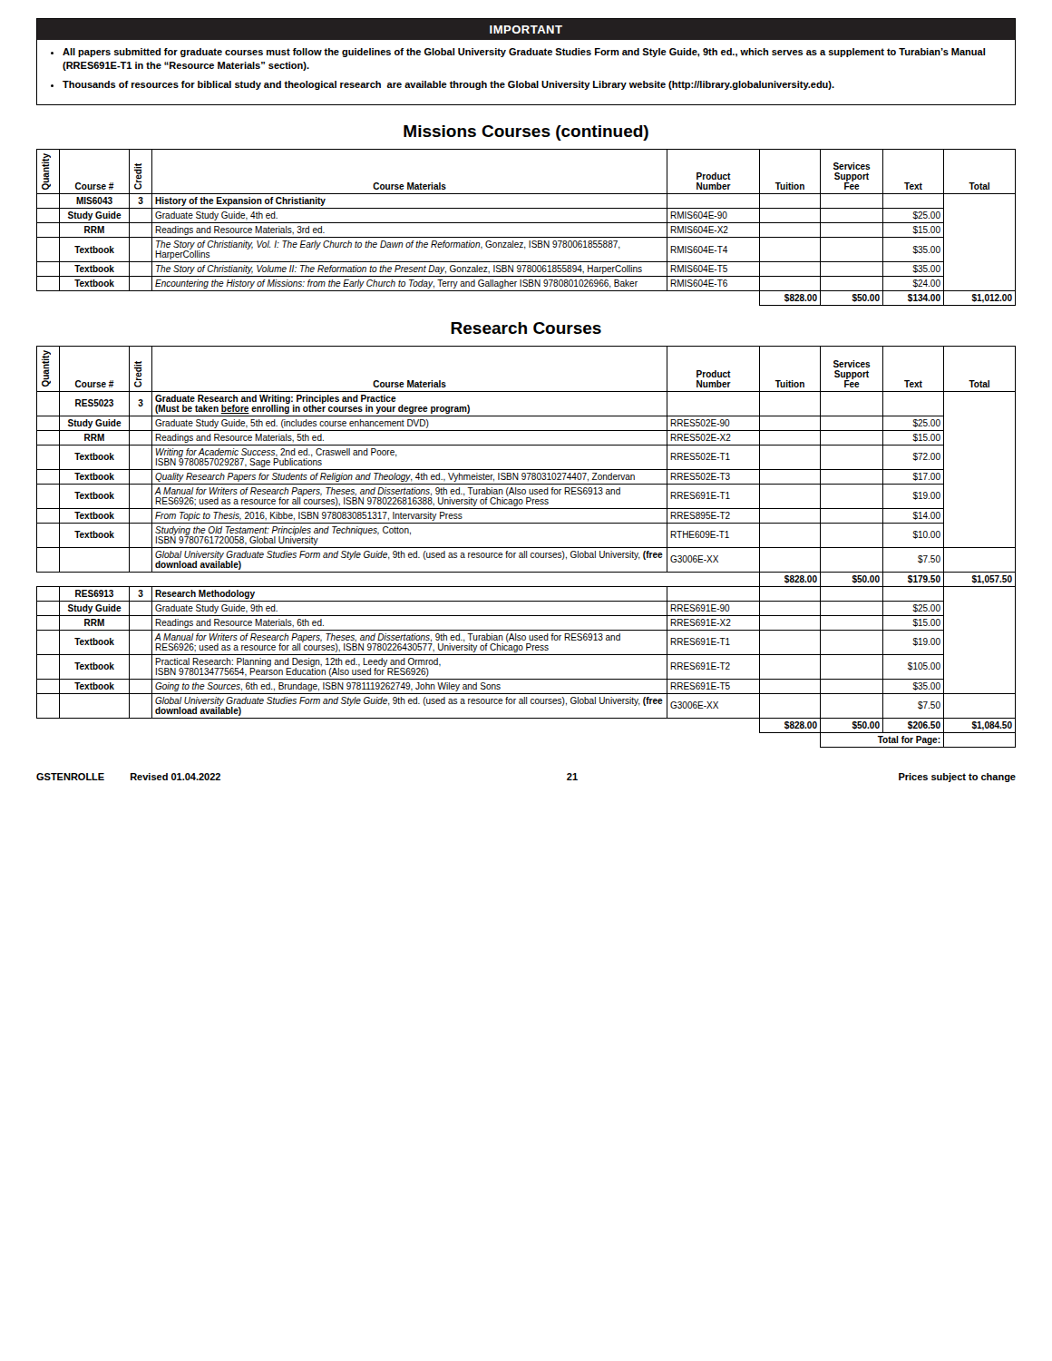IMPORTANT
All papers submitted for graduate courses must follow the guidelines of the Global University Graduate Studies Form and Style Guide, 9th ed., which serves as a supplement to Turabian’s Manual (RRES691E-T1 in the “Resource Materials” section).
Thousands of resources for biblical study and theological research are available through the Global University Library website (http://library.globaluniversity.edu).
Missions Courses (continued)
| Quantity | Course # | Credit | Course Materials | Product Number | Tuition | Services Support Fee | Text | Total |
| --- | --- | --- | --- | --- | --- | --- | --- | --- |
| | MIS6043 | 3 | History of the Expansion of Christianity | | | | | |
| | Study Guide | | Graduate Study Guide, 4th ed. | RMIS604E-90 | | | $25.00 |
| | RRM | | Readings and Resource Materials, 3rd ed. | RMIS604E-X2 | | | $15.00 |
| | Textbook | | The Story of Christianity, Vol. I: The Early Church to the Dawn of the Reformation , Gonzalez, ISBN 9780061855887, HarperCollins | RMIS604E-T4 | | | $35.00 |
| | Textbook | | The Story of Christianity, Volume II: The Reformation to the Present Day , Gonzalez, ISBN 9780061855894, HarperCollins | RMIS604E-T5 | | | $35.00 |
| | Textbook | | Encountering the History of Missions: from the Early Church to Today , Terry and Gallagher ISBN 9780801026966, Baker | RMIS604E-T6 | | | $24.00 |
| | $828.00 | $50.00 | $134.00 | $1,012.00 |
Research Courses
| Quantity | Course # | Credit | Course Materials | Product Number | Tuition | Services Support Fee | Text | Total |
| --- | --- | --- | --- | --- | --- | --- | --- | --- |
| | RES5023 | 3 | Graduate Research and Writing: Principles and Practice (Must be taken before enrolling in other courses in your degree program) | | | | | |
| | Study Guide | | Graduate Study Guide, 5th ed. (includes course enhancement DVD) | RRES502E-90 | | | $25.00 |
| | RRM | | Readings and Resource Materials, 5th ed. | RRES502E-X2 | | | $15.00 |
| | Textbook | | Writing for Academic Success , 2nd ed., Craswell and Poore, ISBN 9780857029287, Sage Publications | RRES502E-T1 | | | $72.00 |
| | Textbook | | Quality Research Papers for Students of Religion and Theology , 4th ed., Vyhmeister, ISBN 9780310274407, Zondervan | RRES502E-T3 | | | $17.00 |
| | Textbook | | A Manual for Writers of Research Papers, Theses, and Dissertations , 9th ed., Turabian (Also used for RES6913 and RES6926; used as a resource for all courses), ISBN 9780226816388, University of Chicago Press | RRES691E-T1 | | | $19.00 |
| | Textbook | | From Topic to Thesis, 2016, Kibbe, ISBN 9780830851317, Intervarsity Press | RRES895E-T2 | | | $14.00 |
| | Textbook | | Studying the Old Testament: Principles and Techniques, Cotton, ISBN 9780761720058, Global University | RTHE609E-T1 | | | $10.00 |
| | | | Global University Graduate Studies Form and Style Guide , 9th ed. (used as a resource for all courses), Global University, (free download available) | G3006E-XX | | | $7.50 | |
| | $828.00 | $50.00 | $179.50 | $1,057.50 |
| | RES6913 | 3 | Research Methodology | | | | | |
| | Study Guide | | Graduate Study Guide, 9th ed. | RRES691E-90 | | | $25.00 |
| | RRM | | Readings and Resource Materials, 6th ed. | RRES691E-X2 | | | $15.00 |
| | Textbook | | A Manual for Writers of Research Papers, Theses, and Dissertations , 9th ed., Turabian (Also used for RES6913 and RES6926; used as a resource for all courses), ISBN 9780226430577, University of Chicago Press | RRES691E-T1 | | | $19.00 |
| | Textbook | | Practical Research: Planning and Design, 12th ed., Leedy and Ormrod, ISBN 9780134775654, Pearson Education (Also used for RES6926) | RRES691E-T2 | | | $105.00 |
| | Textbook | | Going to the Sources , 6th ed., Brundage, ISBN 9781119262749, John Wiley and Sons | RRES691E-T5 | | | $35.00 |
| | | | Global University Graduate Studies Form and Style Guide , 9th ed. (used as a resource for all courses), Global University, (free download available) | G3006E-XX | | | $7.50 | |
| | $828.00 | $50.00 | $206.50 | $1,084.50 |
| | Total for Page: | |
GSTENROLLE Revised 01.04.2022
21
Prices subject to change